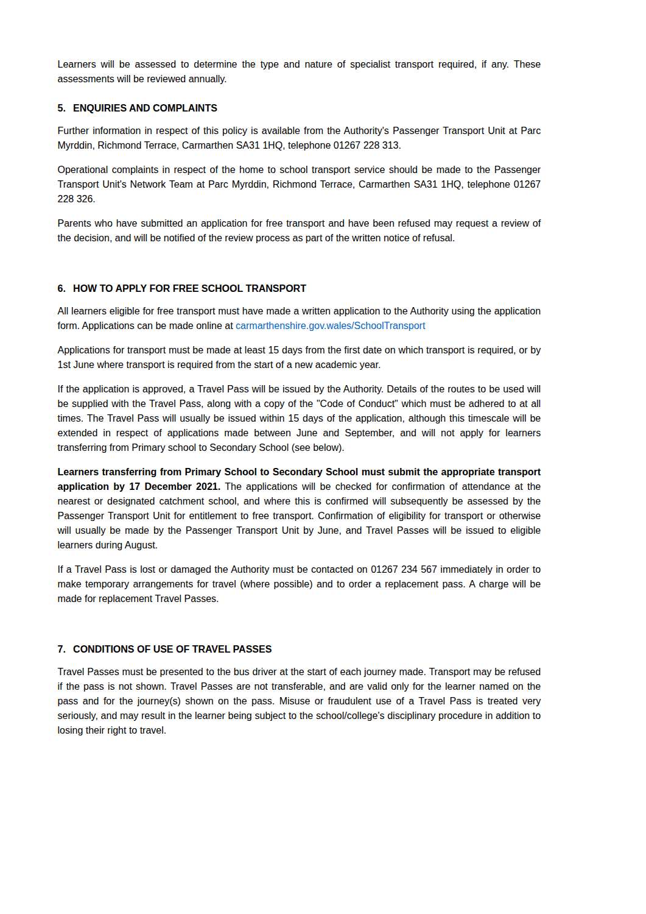Learners will be assessed to determine the type and nature of specialist transport required, if any. These assessments will be reviewed annually.
5. Enquiries and Complaints
Further information in respect of this policy is available from the Authority's Passenger Transport Unit at Parc Myrddin, Richmond Terrace, Carmarthen SA31 1HQ, telephone 01267 228 313.
Operational complaints in respect of the home to school transport service should be made to the Passenger Transport Unit's Network Team at Parc Myrddin, Richmond Terrace, Carmarthen SA31 1HQ, telephone 01267 228 326.
Parents who have submitted an application for free transport and have been refused may request a review of the decision, and will be notified of the review process as part of the written notice of refusal.
6. How to Apply for Free School Transport
All learners eligible for free transport must have made a written application to the Authority using the application form. Applications can be made online at carmarthenshire.gov.wales/SchoolTransport
Applications for transport must be made at least 15 days from the first date on which transport is required, or by 1st June where transport is required from the start of a new academic year.
If the application is approved, a Travel Pass will be issued by the Authority. Details of the routes to be used will be supplied with the Travel Pass, along with a copy of the "Code of Conduct" which must be adhered to at all times. The Travel Pass will usually be issued within 15 days of the application, although this timescale will be extended in respect of applications made between June and September, and will not apply for learners transferring from Primary school to Secondary School (see below).
Learners transferring from Primary School to Secondary School must submit the appropriate transport application by 17 December 2021. The applications will be checked for confirmation of attendance at the nearest or designated catchment school, and where this is confirmed will subsequently be assessed by the Passenger Transport Unit for entitlement to free transport. Confirmation of eligibility for transport or otherwise will usually be made by the Passenger Transport Unit by June, and Travel Passes will be issued to eligible learners during August.
If a Travel Pass is lost or damaged the Authority must be contacted on 01267 234 567 immediately in order to make temporary arrangements for travel (where possible) and to order a replacement pass. A charge will be made for replacement Travel Passes.
7. Conditions of Use of Travel Passes
Travel Passes must be presented to the bus driver at the start of each journey made. Transport may be refused if the pass is not shown. Travel Passes are not transferable, and are valid only for the learner named on the pass and for the journey(s) shown on the pass. Misuse or fraudulent use of a Travel Pass is treated very seriously, and may result in the learner being subject to the school/college's disciplinary procedure in addition to losing their right to travel.